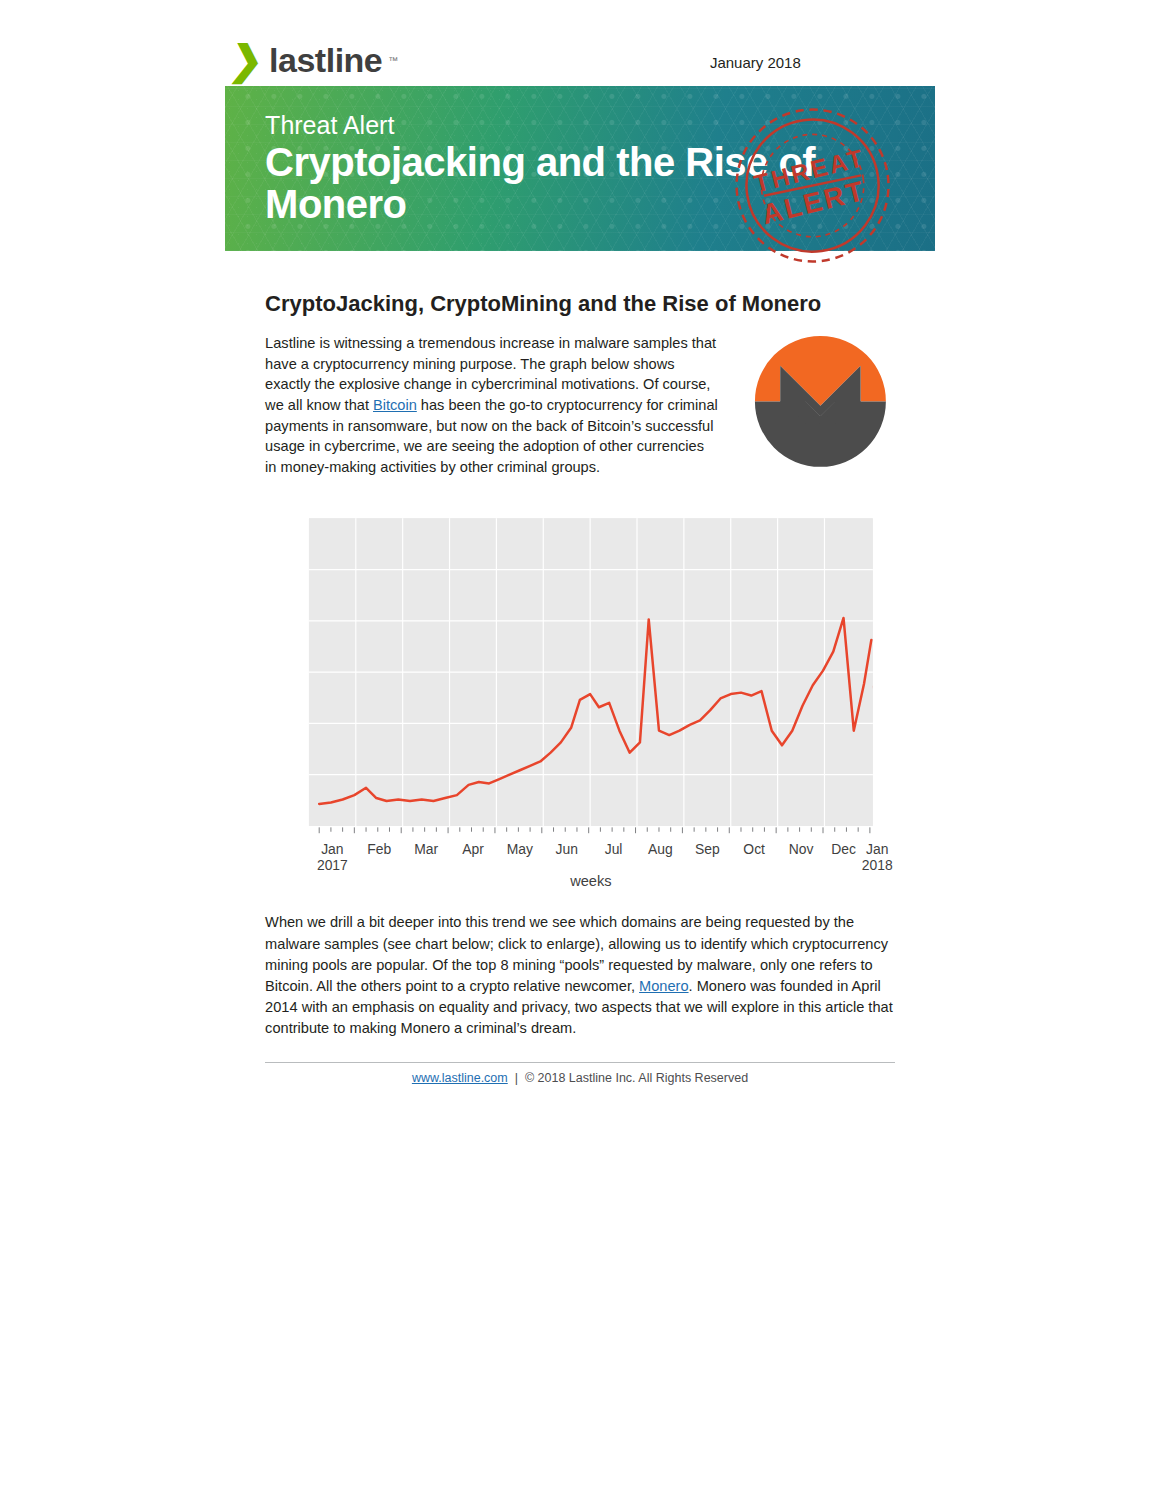❯lastline™
January 2018
Threat Alert
Cryptojacking and the Rise of Monero
THREAT ALERT
CryptoJacking, CryptoMining and the Rise of Monero
Lastline is witnessing a tremendous increase in malware samples that have a cryptocurrency mining purpose. The graph below shows exactly the explosive change in cybercriminal motivations. Of course, we all know that Bitcoin has been the go-to cryptocurrency for criminal payments in ransomware, but now on the back of Bitcoin’s successful usage in cybercrime, we are seeing the adoption of other currencies in money-making activities by other criminal groups.
Jan 2017 Feb Mar Apr May Jun Jul Aug Sep Oct Nov Dec Jan 2018 weeks
When we drill a bit deeper into this trend we see which domains are being requested by the malware samples (see chart below; click to enlarge), allowing us to identify which cryptocurrency mining pools are popular. Of the top 8 mining “pools” requested by malware, only one refers to Bitcoin. All the others point to a crypto relative newcomer, Monero. Monero was founded in April 2014 with an emphasis on equality and privacy, two aspects that we will explore in this article that contribute to making Monero a criminal’s dream.
www.lastline.com | © 2018 Lastline Inc. All Rights Reserved